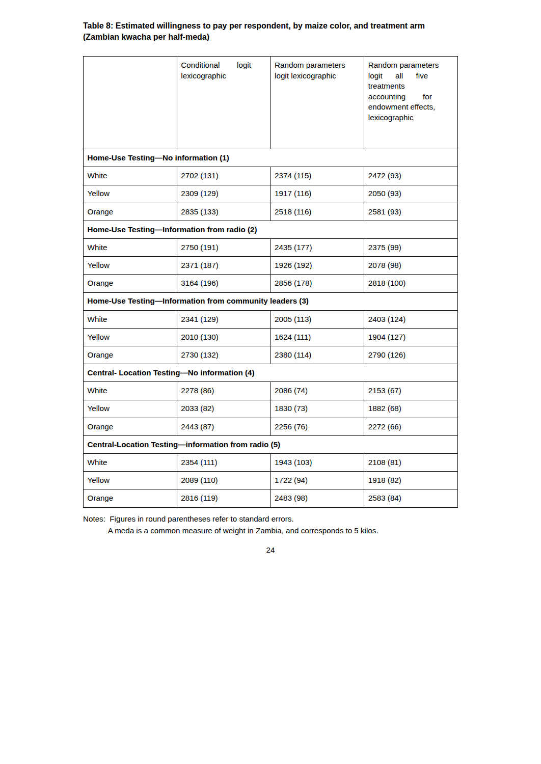Table 8: Estimated willingness to pay per respondent, by maize color, and treatment arm (Zambian kwacha per half-meda)
| | Conditional logit lexicographic | Random parameters logit lexicographic | Random parameters logit all five treatments accounting for endowment effects, lexicographic |
| --- | --- | --- | --- |
| Home-Use Testing—No information (1) |
| White | 2702 (131) | 2374 (115) | 2472 (93) |
| Yellow | 2309 (129) | 1917 (116) | 2050 (93) |
| Orange | 2835 (133) | 2518 (116) | 2581 (93) |
| Home-Use Testing—Information from radio (2) |
| White | 2750 (191) | 2435 (177) | 2375 (99) |
| Yellow | 2371 (187) | 1926 (192) | 2078 (98) |
| Orange | 3164 (196) | 2856 (178) | 2818 (100) |
| Home-Use Testing—Information from community leaders (3) |
| White | 2341 (129) | 2005 (113) | 2403 (124) |
| Yellow | 2010 (130) | 1624 (111) | 1904 (127) |
| Orange | 2730 (132) | 2380 (114) | 2790 (126) |
| Central- Location Testing—No information (4) |
| White | 2278 (86) | 2086 (74) | 2153 (67) |
| Yellow | 2033 (82) | 1830 (73) | 1882 (68) |
| Orange | 2443 (87) | 2256 (76) | 2272 (66) |
| Central-Location Testing—information from radio (5) |
| White | 2354 (111) | 1943 (103) | 2108 (81) |
| Yellow | 2089 (110) | 1722 (94) | 1918 (82) |
| Orange | 2816 (119) | 2483 (98) | 2583 (84) |
Notes: Figures in round parentheses refer to standard errors.
A meda is a common measure of weight in Zambia, and corresponds to 5 kilos.
24